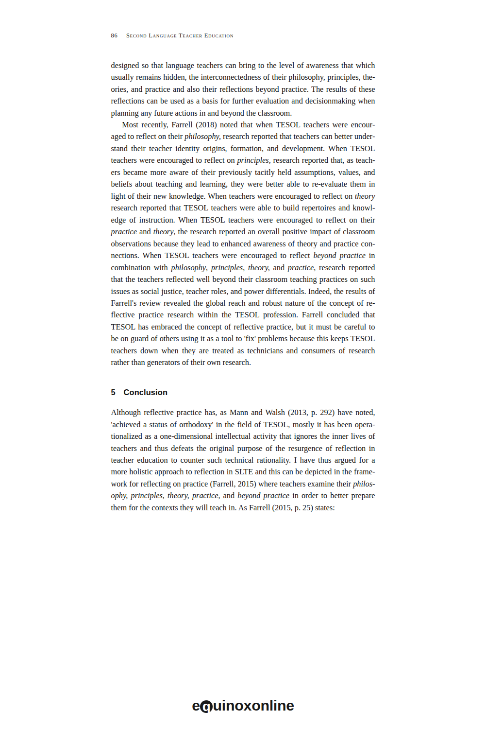86 Second Language Teacher Education
designed so that language teachers can bring to the level of awareness that which usually remains hidden, the interconnectedness of their philosophy, principles, theories, and practice and also their reflections beyond practice. The results of these reflections can be used as a basis for further evaluation and decisionmaking when planning any future actions in and beyond the classroom.
Most recently, Farrell (2018) noted that when TESOL teachers were encouraged to reflect on their philosophy, research reported that teachers can better understand their teacher identity origins, formation, and development. When TESOL teachers were encouraged to reflect on principles, research reported that, as teachers became more aware of their previously tacitly held assumptions, values, and beliefs about teaching and learning, they were better able to re-evaluate them in light of their new knowledge. When teachers were encouraged to reflect on theory research reported that TESOL teachers were able to build repertoires and knowledge of instruction. When TESOL teachers were encouraged to reflect on their practice and theory, the research reported an overall positive impact of classroom observations because they lead to enhanced awareness of theory and practice connections. When TESOL teachers were encouraged to reflect beyond practice in combination with philosophy, principles, theory, and practice, research reported that the teachers reflected well beyond their classroom teaching practices on such issues as social justice, teacher roles, and power differentials. Indeed, the results of Farrell's review revealed the global reach and robust nature of the concept of reflective practice research within the TESOL profession. Farrell concluded that TESOL has embraced the concept of reflective practice, but it must be careful to be on guard of others using it as a tool to 'fix' problems because this keeps TESOL teachers down when they are treated as technicians and consumers of research rather than generators of their own research.
5 Conclusion
Although reflective practice has, as Mann and Walsh (2013, p. 292) have noted, 'achieved a status of orthodoxy' in the field of TESOL, mostly it has been operationalized as a one-dimensional intellectual activity that ignores the inner lives of teachers and thus defeats the original purpose of the resurgence of reflection in teacher education to counter such technical rationality. I have thus argued for a more holistic approach to reflection in SLTE and this can be depicted in the framework for reflecting on practice (Farrell, 2015) where teachers examine their philosophy, principles, theory, practice, and beyond practice in order to better prepare them for the contexts they will teach in. As Farrell (2015, p. 25) states:
equinoxonline